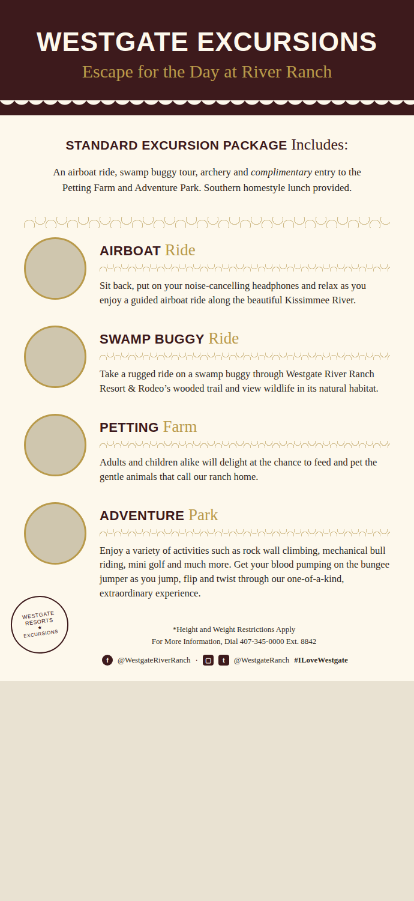Westgate Excursions
Escape for the Day at River Ranch
Standard Excursion Package Includes:
An airboat ride, swamp buggy tour, archery and complimentary entry to the Petting Farm and Adventure Park. Southern homestyle lunch provided.
Airboat Ride
Sit back, put on your noise-cancelling headphones and relax as you enjoy a guided airboat ride along the beautiful Kissimmee River.
Swamp Buggy Ride
Take a rugged ride on a swamp buggy through Westgate River Ranch Resort & Rodeo’s wooded trail and view wildlife in its natural habitat.
Petting Farm
Adults and children alike will delight at the chance to feed and pet the gentle animals that call our ranch home.
Adventure Park
Enjoy a variety of activities such as rock wall climbing, mechanical bull riding, mini golf and much more. Get your blood pumping on the bungee jumper as you jump, flip and twist through our one-of-a-kind, extraordinary experience.
WESTGATE RESORTS ★ EXCURSIONS
*Height and Weight Restrictions Apply
For More Information, Dial 407-345-0000 Ext. 8842
f @WestgateRiverRanch · ▢ t @WestgateRanch #ILoveWestgate